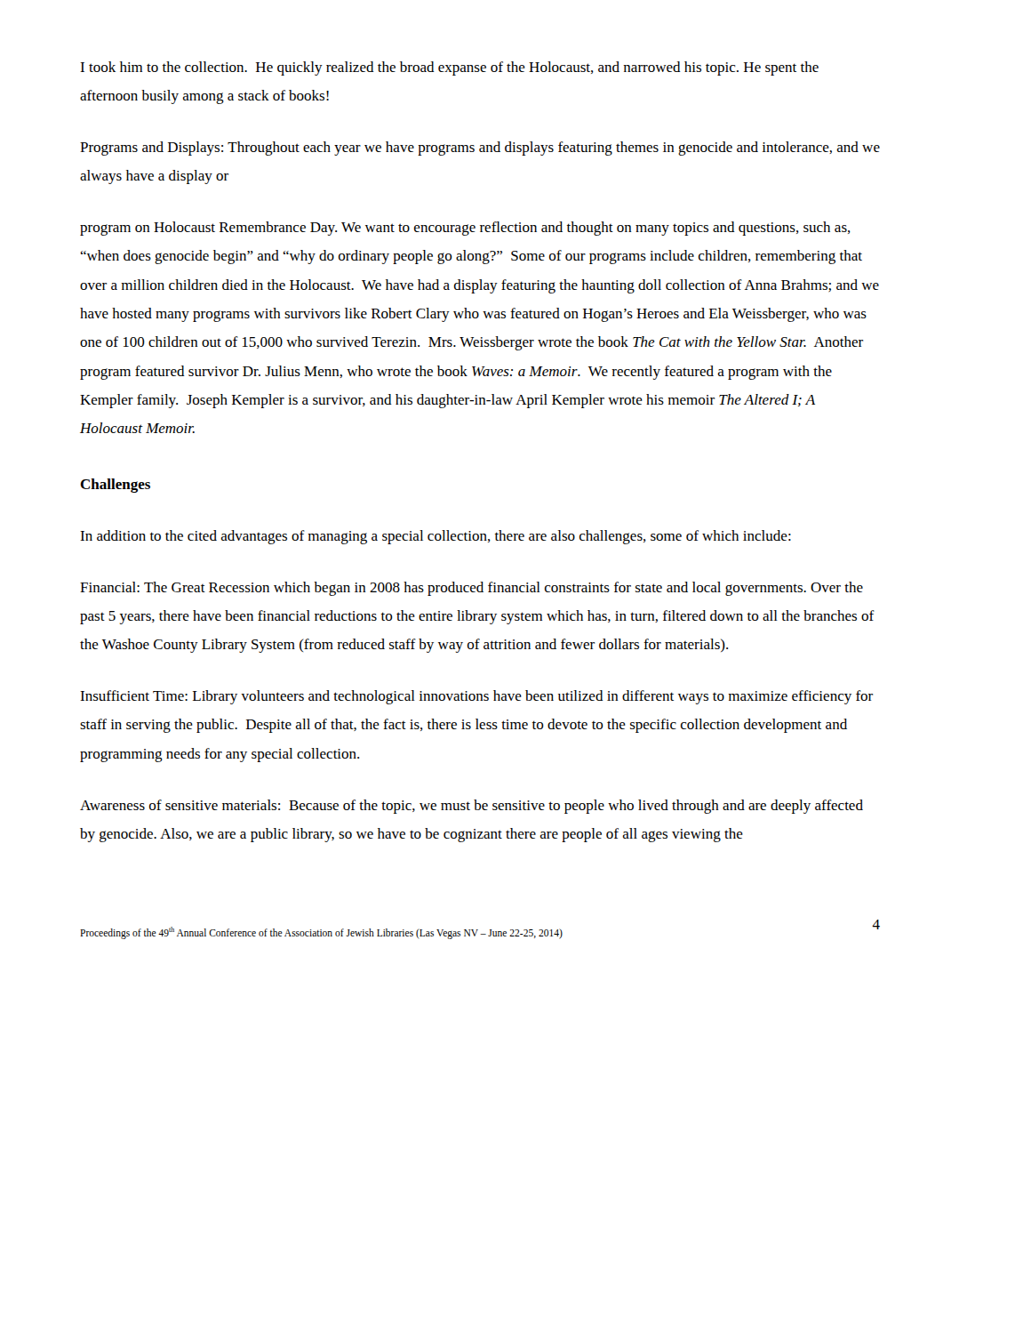I took him to the collection. He quickly realized the broad expanse of the Holocaust, and narrowed his topic. He spent the afternoon busily among a stack of books!
Programs and Displays: Throughout each year we have programs and displays featuring themes in genocide and intolerance, and we always have a display or
program on Holocaust Remembrance Day. We want to encourage reflection and thought on many topics and questions, such as, “when does genocide begin” and “why do ordinary people go along?” Some of our programs include children, remembering that over a million children died in the Holocaust. We have had a display featuring the haunting doll collection of Anna Brahms; and we have hosted many programs with survivors like Robert Clary who was featured on Hogan’s Heroes and Ela Weissberger, who was one of 100 children out of 15,000 who survived Terezin. Mrs. Weissberger wrote the book The Cat with the Yellow Star. Another program featured survivor Dr. Julius Menn, who wrote the book Waves: a Memoir. We recently featured a program with the Kempler family. Joseph Kempler is a survivor, and his daughter-in-law April Kempler wrote his memoir The Altered I; A Holocaust Memoir.
Challenges
In addition to the cited advantages of managing a special collection, there are also challenges, some of which include:
Financial: The Great Recession which began in 2008 has produced financial constraints for state and local governments. Over the past 5 years, there have been financial reductions to the entire library system which has, in turn, filtered down to all the branches of the Washoe County Library System (from reduced staff by way of attrition and fewer dollars for materials).
Insufficient Time: Library volunteers and technological innovations have been utilized in different ways to maximize efficiency for staff in serving the public. Despite all of that, the fact is, there is less time to devote to the specific collection development and programming needs for any special collection.
Awareness of sensitive materials: Because of the topic, we must be sensitive to people who lived through and are deeply affected by genocide. Also, we are a public library, so we have to be cognizant there are people of all ages viewing the
Proceedings of the 49th Annual Conference of the Association of Jewish Libraries (Las Vegas NV – June 22-25, 2014)
4